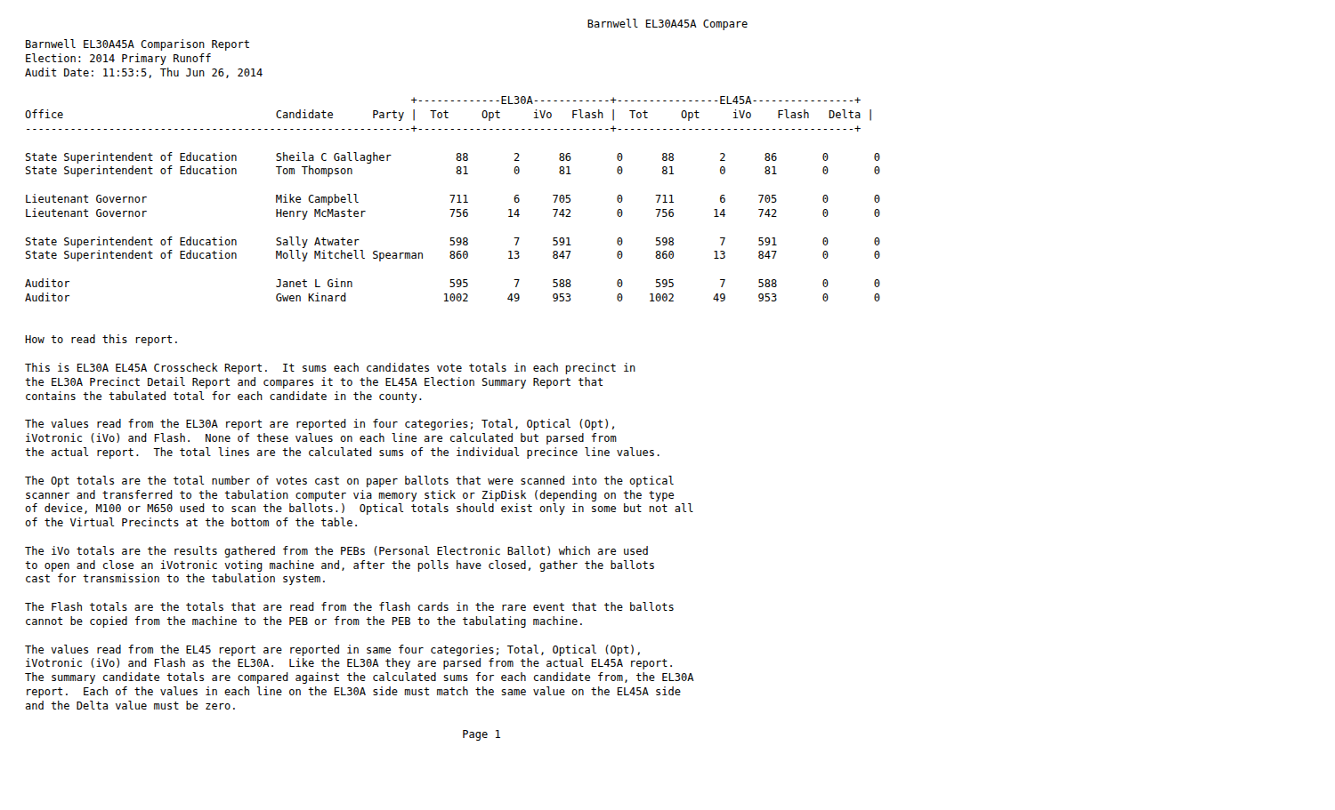Barnwell EL30A45A Compare
Barnwell EL30A45A Comparison Report
Election: 2014 Primary Runoff
Audit Date: 11:53:5, Thu Jun 26, 2014

                                                            +-------------EL30A------------+----------------EL45A----------------+
Office                                 Candidate      Party |  Tot     Opt     iVo   Flash |  Tot     Opt     iVo    Flash   Delta |
------------------------------------------------------------+------------------------------+-------------------------------------+

State Superintendent of Education      Sheila C Gallagher          88       2      86       0      88       2      86       0       0
State Superintendent of Education      Tom Thompson                81       0      81       0      81       0      81       0       0

Lieutenant Governor                    Mike Campbell              711       6     705       0     711       6     705       0       0
Lieutenant Governor                    Henry McMaster             756      14     742       0     756      14     742       0       0

State Superintendent of Education      Sally Atwater              598       7     591       0     598       7     591       0       0
State Superintendent of Education      Molly Mitchell Spearman    860      13     847       0     860      13     847       0       0

Auditor                                Janet L Ginn               595       7     588       0     595       7     588       0       0
Auditor                                Gwen Kinard               1002      49     953       0    1002      49     953       0       0


How to read this report.

This is EL30A EL45A Crosscheck Report.  It sums each candidates vote totals in each precinct in
the EL30A Precinct Detail Report and compares it to the EL45A Election Summary Report that
contains the tabulated total for each candidate in the county.

The values read from the EL30A report are reported in four categories; Total, Optical (Opt),
iVotronic (iVo) and Flash.  None of these values on each line are calculated but parsed from
the actual report.  The total lines are the calculated sums of the individual precince line values.

The Opt totals are the total number of votes cast on paper ballots that were scanned into the optical
scanner and transferred to the tabulation computer via memory stick or ZipDisk (depending on the type
of device, M100 or M650 used to scan the ballots.)  Optical totals should exist only in some but not all
of the Virtual Precincts at the bottom of the table.

The iVo totals are the results gathered from the PEBs (Personal Electronic Ballot) which are used
to open and close an iVotronic voting machine and, after the polls have closed, gather the ballots
cast for transmission to the tabulation system.

The Flash totals are the totals that are read from the flash cards in the rare event that the ballots
cannot be copied from the machine to the PEB or from the PEB to the tabulating machine.

The values read from the EL45 report are reported in same four categories; Total, Optical (Opt),
iVotronic (iVo) and Flash as the EL30A.  Like the EL30A they are parsed from the actual EL45A report.
The summary candidate totals are compared against the calculated sums for each candidate from, the EL30A
report.  Each of the values in each line on the EL30A side must match the same value on the EL45A side
and the Delta value must be zero.

                                                                    Page 1